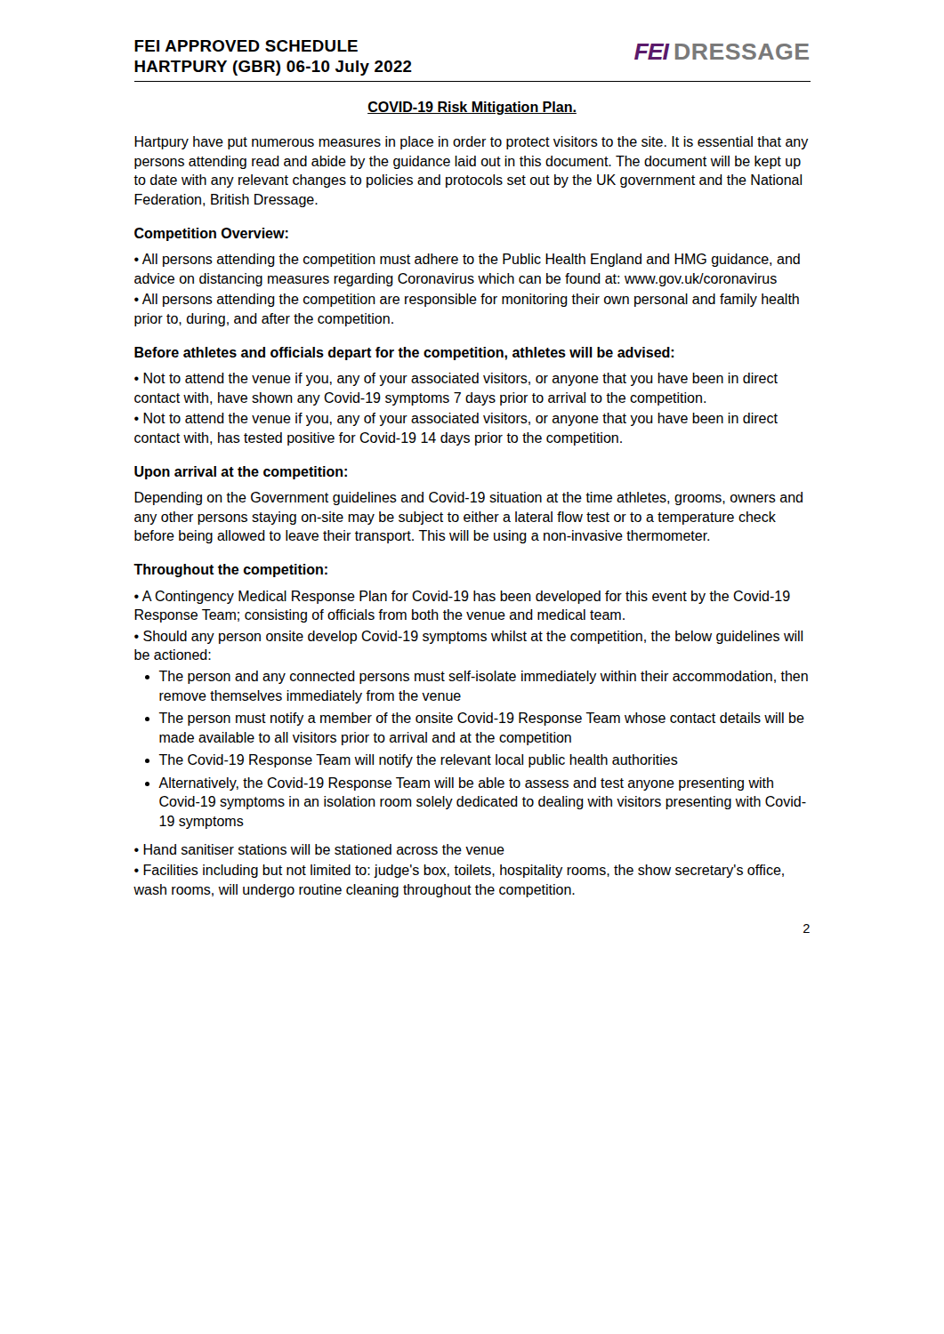FEI APPROVED SCHEDULE
HARTPURY (GBR) 06-10 July 2022
FEI DRESSAGE
COVID-19 Risk Mitigation Plan.
Hartpury have put numerous measures in place in order to protect visitors to the site. It is essential that any persons attending read and abide by the guidance laid out in this document. The document will be kept up to date with any relevant changes to policies and protocols set out by the UK government and the National Federation, British Dressage.
Competition Overview:
• All persons attending the competition must adhere to the Public Health England and HMG guidance, and advice on distancing measures regarding Coronavirus which can be found at: www.gov.uk/coronavirus
• All persons attending the competition are responsible for monitoring their own personal and family health prior to, during, and after the competition.
Before athletes and officials depart for the competition, athletes will be advised:
• Not to attend the venue if you, any of your associated visitors, or anyone that you have been in direct contact with, have shown any Covid-19 symptoms 7 days prior to arrival to the competition.
• Not to attend the venue if you, any of your associated visitors, or anyone that you have been in direct contact with, has tested positive for Covid-19 14 days prior to the competition.
Upon arrival at the competition:
Depending on the Government guidelines and Covid-19 situation at the time athletes, grooms, owners and any other persons staying on-site may be subject to either a lateral flow test or to a temperature check before being allowed to leave their transport. This will be using a non-invasive thermometer.
Throughout the competition:
• A Contingency Medical Response Plan for Covid-19 has been developed for this event by the Covid-19 Response Team; consisting of officials from both the venue and medical team.
• Should any person onsite develop Covid-19 symptoms whilst at the competition, the below guidelines will be actioned:
The person and any connected persons must self-isolate immediately within their accommodation, then remove themselves immediately from the venue
The person must notify a member of the onsite Covid-19 Response Team whose contact details will be made available to all visitors prior to arrival and at the competition
The Covid-19 Response Team will notify the relevant local public health authorities
Alternatively, the Covid-19 Response Team will be able to assess and test anyone presenting with Covid-19 symptoms in an isolation room solely dedicated to dealing with visitors presenting with Covid-19 symptoms
• Hand sanitiser stations will be stationed across the venue
• Facilities including but not limited to: judge's box, toilets, hospitality rooms, the show secretary's office, wash rooms, will undergo routine cleaning throughout the competition.
2